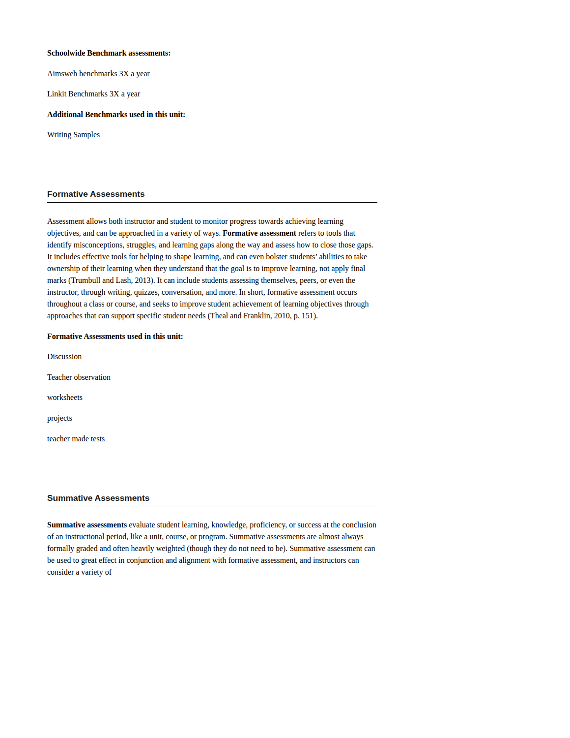Schoolwide Benchmark assessments:
Aimsweb benchmarks 3X a year
Linkit Benchmarks 3X a year
Additional Benchmarks used in this unit:
Writing Samples
Formative Assessments
Assessment allows both instructor and student to monitor progress towards achieving learning objectives, and can be approached in a variety of ways. Formative assessment refers to tools that identify misconceptions, struggles, and learning gaps along the way and assess how to close those gaps. It includes effective tools for helping to shape learning, and can even bolster students’ abilities to take ownership of their learning when they understand that the goal is to improve learning, not apply final marks (Trumbull and Lash, 2013). It can include students assessing themselves, peers, or even the instructor, through writing, quizzes, conversation, and more. In short, formative assessment occurs throughout a class or course, and seeks to improve student achievement of learning objectives through approaches that can support specific student needs (Theal and Franklin, 2010, p. 151).
Formative Assessments used in this unit:
Discussion
Teacher observation
worksheets
projects
teacher made tests
Summative Assessments
Summative assessments evaluate student learning, knowledge, proficiency, or success at the conclusion of an instructional period, like a unit, course, or program. Summative assessments are almost always formally graded and often heavily weighted (though they do not need to be). Summative assessment can be used to great effect in conjunction and alignment with formative assessment, and instructors can consider a variety of